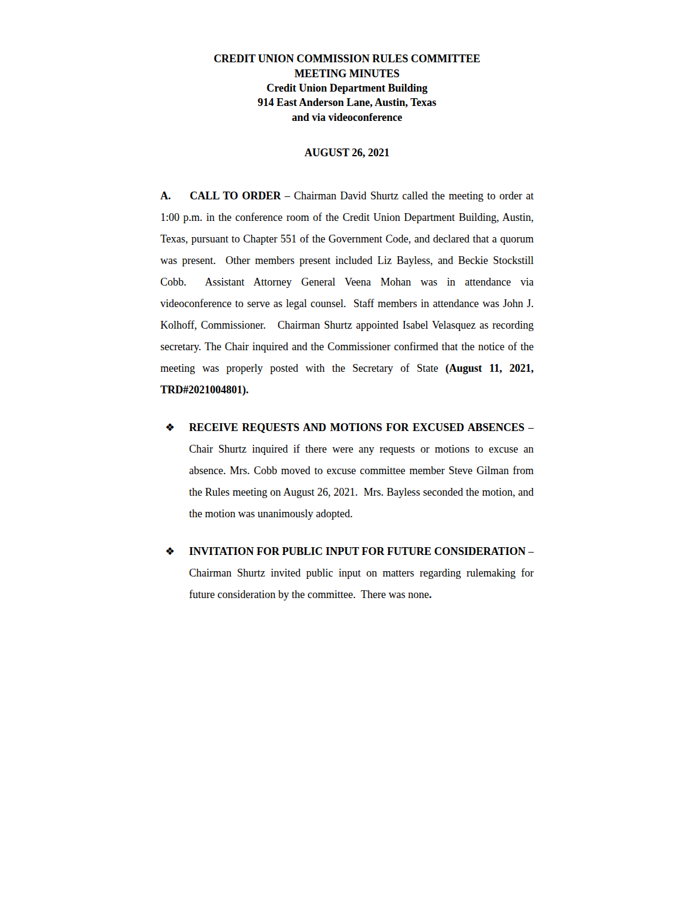CREDIT UNION COMMISSION RULES COMMITTEE MEETING MINUTES Credit Union Department Building 914 East Anderson Lane, Austin, Texas and via videoconference
AUGUST 26, 2021
A. CALL TO ORDER – Chairman David Shurtz called the meeting to order at 1:00 p.m. in the conference room of the Credit Union Department Building, Austin, Texas, pursuant to Chapter 551 of the Government Code, and declared that a quorum was present. Other members present included Liz Bayless, and Beckie Stockstill Cobb. Assistant Attorney General Veena Mohan was in attendance via videoconference to serve as legal counsel. Staff members in attendance was John J. Kolhoff, Commissioner. Chairman Shurtz appointed Isabel Velasquez as recording secretary. The Chair inquired and the Commissioner confirmed that the notice of the meeting was properly posted with the Secretary of State (August 11, 2021, TRD#2021004801).
RECEIVE REQUESTS AND MOTIONS FOR EXCUSED ABSENCES – Chair Shurtz inquired if there were any requests or motions to excuse an absence. Mrs. Cobb moved to excuse committee member Steve Gilman from the Rules meeting on August 26, 2021. Mrs. Bayless seconded the motion, and the motion was unanimously adopted.
INVITATION FOR PUBLIC INPUT FOR FUTURE CONSIDERATION – Chairman Shurtz invited public input on matters regarding rulemaking for future consideration by the committee. There was none.